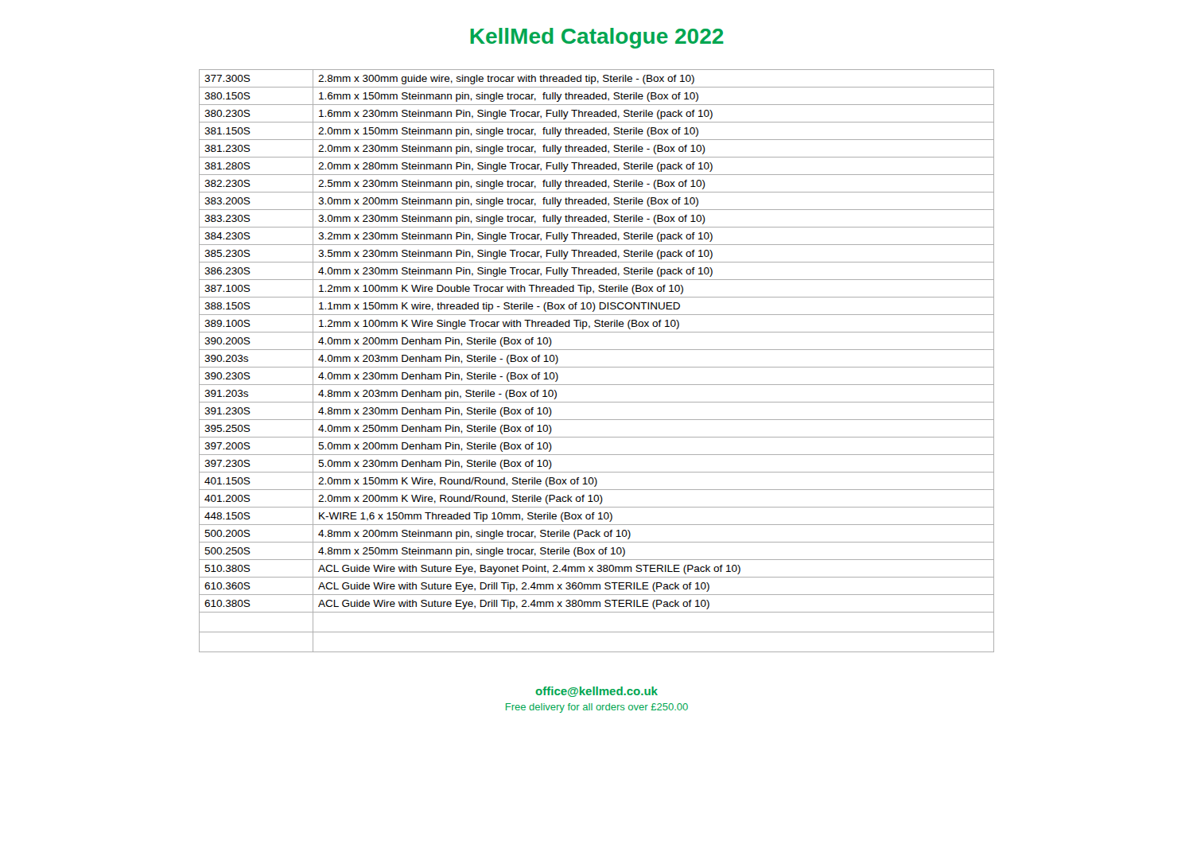KellMed Catalogue 2022
| 377.300S | 2.8mm x 300mm guide wire, single trocar with threaded tip, Sterile - (Box of 10) |
| 380.150S | 1.6mm x 150mm Steinmann pin, single trocar, fully threaded, Sterile (Box of 10) |
| 380.230S | 1.6mm x 230mm Steinmann Pin, Single Trocar, Fully Threaded, Sterile (pack of 10) |
| 381.150S | 2.0mm x 150mm Steinmann pin, single trocar, fully threaded, Sterile (Box of 10) |
| 381.230S | 2.0mm x 230mm Steinmann pin, single trocar, fully threaded, Sterile - (Box of 10) |
| 381.280S | 2.0mm x 280mm Steinmann Pin, Single Trocar, Fully Threaded, Sterile (pack of 10) |
| 382.230S | 2.5mm x 230mm Steinmann pin, single trocar, fully threaded, Sterile - (Box of 10) |
| 383.200S | 3.0mm x 200mm Steinmann pin, single trocar, fully threaded, Sterile (Box of 10) |
| 383.230S | 3.0mm x 230mm Steinmann pin, single trocar, fully threaded, Sterile - (Box of 10) |
| 384.230S | 3.2mm x 230mm Steinmann Pin, Single Trocar, Fully Threaded, Sterile (pack of 10) |
| 385.230S | 3.5mm x 230mm Steinmann Pin, Single Trocar, Fully Threaded, Sterile (pack of 10) |
| 386.230S | 4.0mm x 230mm Steinmann Pin, Single Trocar, Fully Threaded, Sterile (pack of 10) |
| 387.100S | 1.2mm x 100mm K Wire Double Trocar with Threaded Tip, Sterile (Box of 10) |
| 388.150S | 1.1mm x 150mm K wire, threaded tip - Sterile - (Box of 10) DISCONTINUED |
| 389.100S | 1.2mm x 100mm K Wire Single Trocar with Threaded Tip, Sterile (Box of 10) |
| 390.200S | 4.0mm x 200mm Denham Pin, Sterile (Box of 10) |
| 390.203s | 4.0mm x 203mm Denham Pin, Sterile - (Box of 10) |
| 390.230S | 4.0mm x 230mm Denham Pin, Sterile - (Box of 10) |
| 391.203s | 4.8mm x 203mm Denham pin, Sterile - (Box of 10) |
| 391.230S | 4.8mm x 230mm Denham Pin, Sterile (Box of 10) |
| 395.250S | 4.0mm x 250mm Denham Pin, Sterile (Box of 10) |
| 397.200S | 5.0mm x 200mm Denham Pin, Sterile (Box of 10) |
| 397.230S | 5.0mm x 230mm Denham Pin, Sterile (Box of 10) |
| 401.150S | 2.0mm x 150mm K Wire, Round/Round, Sterile (Box of 10) |
| 401.200S | 2.0mm x 200mm K Wire, Round/Round, Sterile (Pack of 10) |
| 448.150S | K-WIRE 1,6 x 150mm Threaded Tip 10mm, Sterile (Box of 10) |
| 500.200S | 4.8mm x 200mm Steinmann pin, single trocar, Sterile (Pack of 10) |
| 500.250S | 4.8mm x 250mm Steinmann pin, single trocar, Sterile (Box of 10) |
| 510.380S | ACL Guide Wire with Suture Eye, Bayonet Point, 2.4mm x 380mm STERILE (Pack of 10) |
| 610.360S | ACL Guide Wire with Suture Eye, Drill Tip, 2.4mm x 360mm STERILE (Pack of 10) |
| 610.380S | ACL Guide Wire with Suture Eye, Drill Tip, 2.4mm x 380mm STERILE (Pack of 10) |
office@kellmed.co.uk
Free delivery for all orders over £250.00